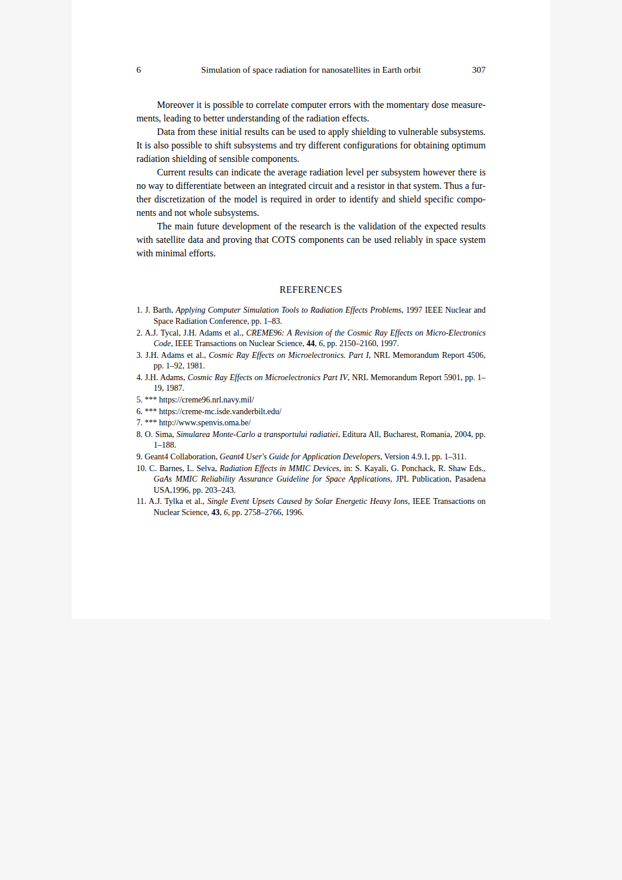6 Simulation of space radiation for nanosatellites in Earth orbit 307
Moreover it is possible to correlate computer errors with the momentary dose measurements, leading to better understanding of the radiation effects.
Data from these initial results can be used to apply shielding to vulnerable subsystems. It is also possible to shift subsystems and try different configurations for obtaining optimum radiation shielding of sensible components.
Current results can indicate the average radiation level per subsystem however there is no way to differentiate between an integrated circuit and a resistor in that system. Thus a further discretization of the model is required in order to identify and shield specific components and not whole subsystems.
The main future development of the research is the validation of the expected results with satellite data and proving that COTS components can be used reliably in space system with minimal efforts.
REFERENCES
1. J. Barth, Applying Computer Simulation Tools to Radiation Effects Problems, 1997 IEEE Nuclear and Space Radiation Conference, pp. 1–83.
2. A.J. Tycal, J.H. Adams et al., CREME96: A Revision of the Cosmic Ray Effects on Micro-Electronics Code, IEEE Transactions on Nuclear Science, 44, 6, pp. 2150–2160, 1997.
3. J.H. Adams et al., Cosmic Ray Effects on Microelectronics. Part I, NRL Memorandum Report 4506, pp. 1–92, 1981.
4. J.H. Adams, Cosmic Ray Effects on Microelectronics Part IV, NRL Memorandum Report 5901, pp. 1–19, 1987.
5. *** https://creme96.nrl.navy.mil/
6. *** https://creme-mc.isde.vanderbilt.edu/
7. *** http://www.spenvis.oma.be/
8. O. Sima, Simularea Monte-Carlo a transportului radiatiei, Editura All, Bucharest, Romania, 2004, pp. 1–188.
9. Geant4 Collaboration, Geant4 User's Guide for Application Developers, Version 4.9.1, pp. 1–311.
10. C. Barnes, L. Selva, Radiation Effects in MMIC Devices, in: S. Kayali, G. Ponchack, R. Shaw Eds., GaAs MMIC Reliability Assurance Guideline for Space Applications, JPL Publication, Pasadena USA,1996, pp. 203–243.
11. A.J. Tylka et al., Single Event Upsets Caused by Solar Energetic Heavy Ions, IEEE Transactions on Nuclear Science, 43, 6, pp. 2758–2766, 1996.